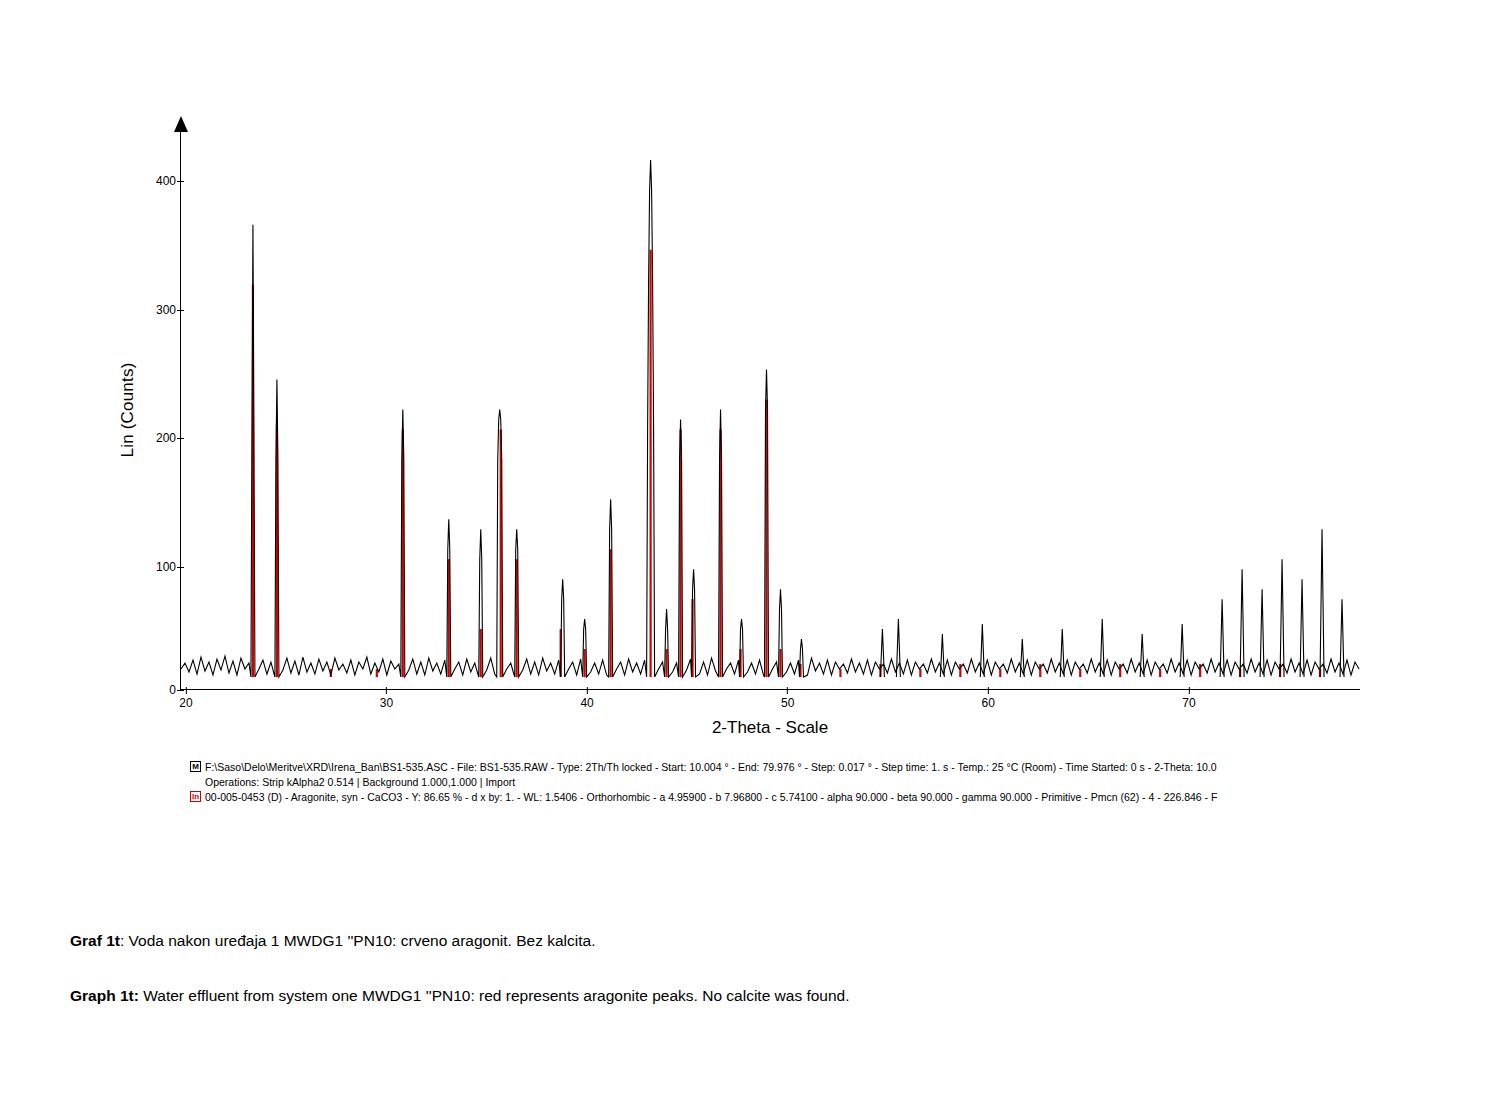Lin (Counts)
400
300
200
100
0
20
30
40
50
60
70
2-Theta - Scale
M F:\Saso\Delo\Meritve\XRD\Irena_Ban\BS1-535.ASC - File: BS1-535.RAW - Type: 2Th/Th locked - Start: 10.004 ° - End: 79.976 ° - Step: 0.017 ° - Step time: 1. s - Temp.: 25 °C (Room) - Time Started: 0 s - 2-Theta: 10.0
Operations: Strip kAlpha2 0.514 | Background 1.000,1.000 | Import
In 00-005-0453 (D) - Aragonite, syn - CaCO3 - Y: 86.65 % - d x by: 1. - WL: 1.5406 - Orthorhombic - a 4.95900 - b 7.96800 - c 5.74100 - alpha 90.000 - beta 90.000 - gamma 90.000 - Primitive - Pmcn (62) - 4 - 226.846 - F
Graf 1t: Voda nakon uređaja 1 MWDG1 ''PN10: crveno aragonit. Bez kalcita.
Graph 1t: Water effluent from system one MWDG1 ''PN10: red represents aragonite peaks. No calcite was found.